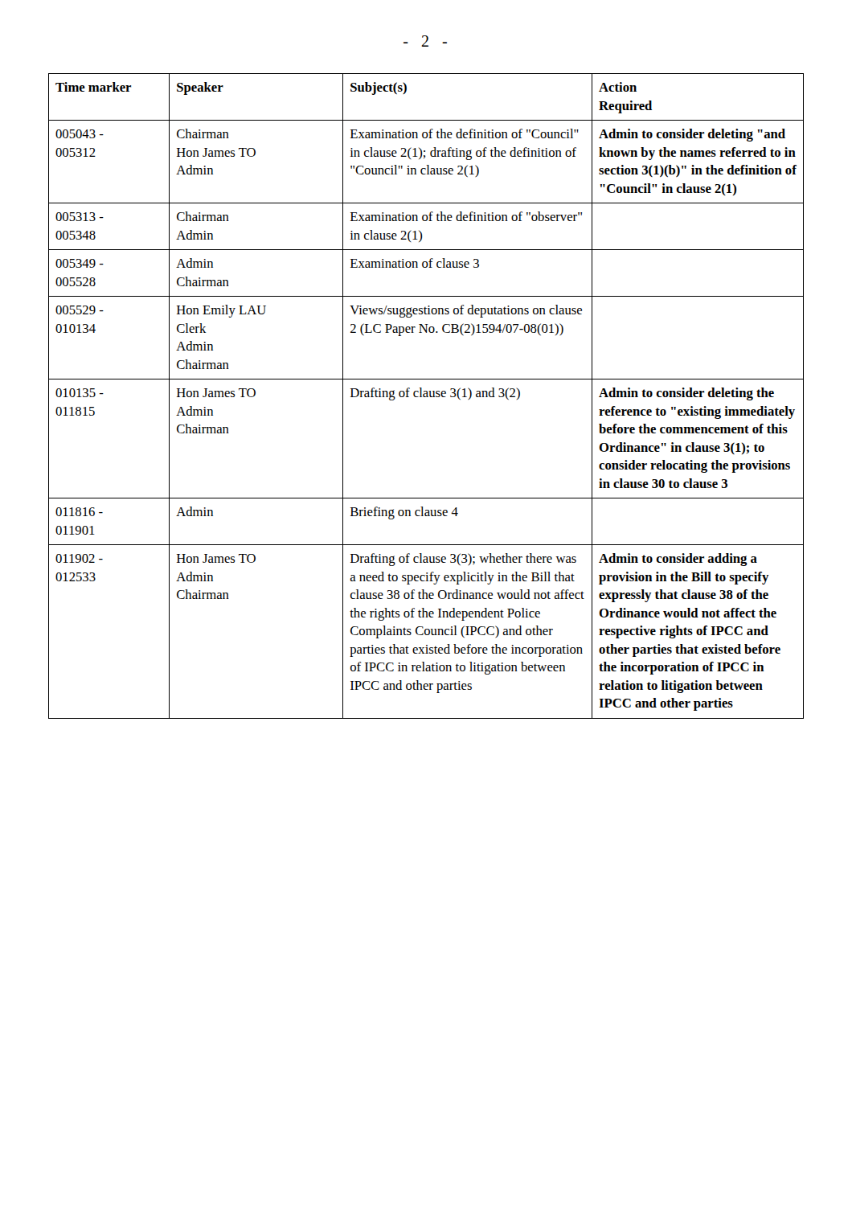- 2 -
| Time marker | Speaker | Subject(s) | Action Required |
| --- | --- | --- | --- |
| 005043 - 005312 | Chairman Hon James TO Admin | Examination of the definition of "Council" in clause 2(1); drafting of the definition of "Council" in clause 2(1) | Admin to consider deleting "and known by the names referred to in section 3(1)(b)" in the definition of "Council" in clause 2(1) |
| 005313 - 005348 | Chairman Admin | Examination of the definition of "observer" in clause 2(1) | |
| 005349 - 005528 | Admin Chairman | Examination of clause 3 | |
| 005529 - 010134 | Hon Emily LAU Clerk Admin Chairman | Views/suggestions of deputations on clause 2 (LC Paper No. CB(2)1594/07-08(01)) | |
| 010135 - 011815 | Hon James TO Admin Chairman | Drafting of clause 3(1) and 3(2) | Admin to consider deleting the reference to "existing immediately before the commencement of this Ordinance" in clause 3(1); to consider relocating the provisions in clause 30 to clause 3 |
| 011816 - 011901 | Admin | Briefing on clause 4 | |
| 011902 - 012533 | Hon James TO Admin Chairman | Drafting of clause 3(3); whether there was a need to specify explicitly in the Bill that clause 38 of the Ordinance would not affect the rights of the Independent Police Complaints Council (IPCC) and other parties that existed before the incorporation of IPCC in relation to litigation between IPCC and other parties | Admin to consider adding a provision in the Bill to specify expressly that clause 38 of the Ordinance would not affect the respective rights of IPCC and other parties that existed before the incorporation of IPCC in relation to litigation between IPCC and other parties |